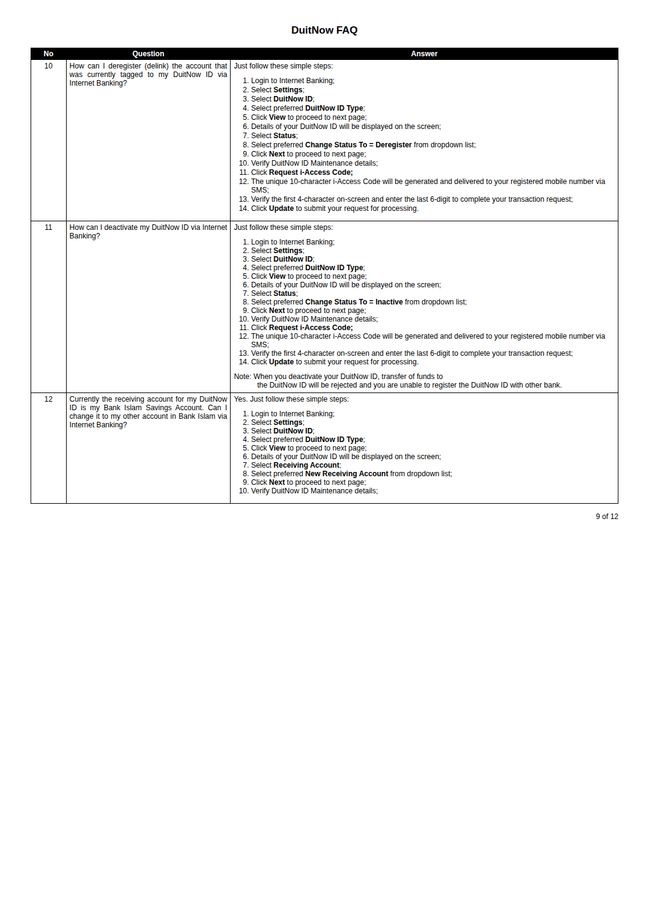DuitNow FAQ
| No | Question | Answer |
| --- | --- | --- |
| 10 | How can I deregister (delink) the account that was currently tagged to my DuitNow ID via Internet Banking? | Just follow these simple steps: Login to Internet Banking; Select Settings ; Select DuitNow ID ; Select preferred DuitNow ID Type ; Click View to proceed to next page; Details of your DuitNow ID will be displayed on the screen; Select Status ; Select preferred Change Status To = Deregister from dropdown list; Click Next to proceed to next page; Verify DuitNow ID Maintenance details; Click Request i-Access Code; The unique 10-character i-Access Code will be generated and delivered to your registered mobile number via SMS; Verify the first 4-character on-screen and enter the last 6-digit to complete your transaction request; Click Update to submit your request for processing. |
| 11 | How can I deactivate my DuitNow ID via Internet Banking? | Just follow these simple steps: Login to Internet Banking; Select Settings ; Select DuitNow ID ; Select preferred DuitNow ID Type ; Click View to proceed to next page; Details of your DuitNow ID will be displayed on the screen; Select Status ; Select preferred Change Status To = Inactive from dropdown list; Click Next to proceed to next page; Verify DuitNow ID Maintenance details; Click Request i-Access Code; The unique 10-character i-Access Code will be generated and delivered to your registered mobile number via SMS; Verify the first 4-character on-screen and enter the last 6-digit to complete your transaction request; Click Update to submit your request for processing. Note: When you deactivate your DuitNow ID, transfer of funds to the DuitNow ID will be rejected and you are unable to register the DuitNow ID with other bank. |
| 12 | Currently the receiving account for my DuitNow ID is my Bank Islam Savings Account. Can I change it to my other account in Bank Islam via Internet Banking? | Yes. Just follow these simple steps: Login to Internet Banking; Select Settings ; Select DuitNow ID ; Select preferred DuitNow ID Type ; Click View to proceed to next page; Details of your DuitNow ID will be displayed on the screen; Select Receiving Account ; Select preferred New Receiving Account from dropdown list; Click Next to proceed to next page; Verify DuitNow ID Maintenance details; |
9 of 12